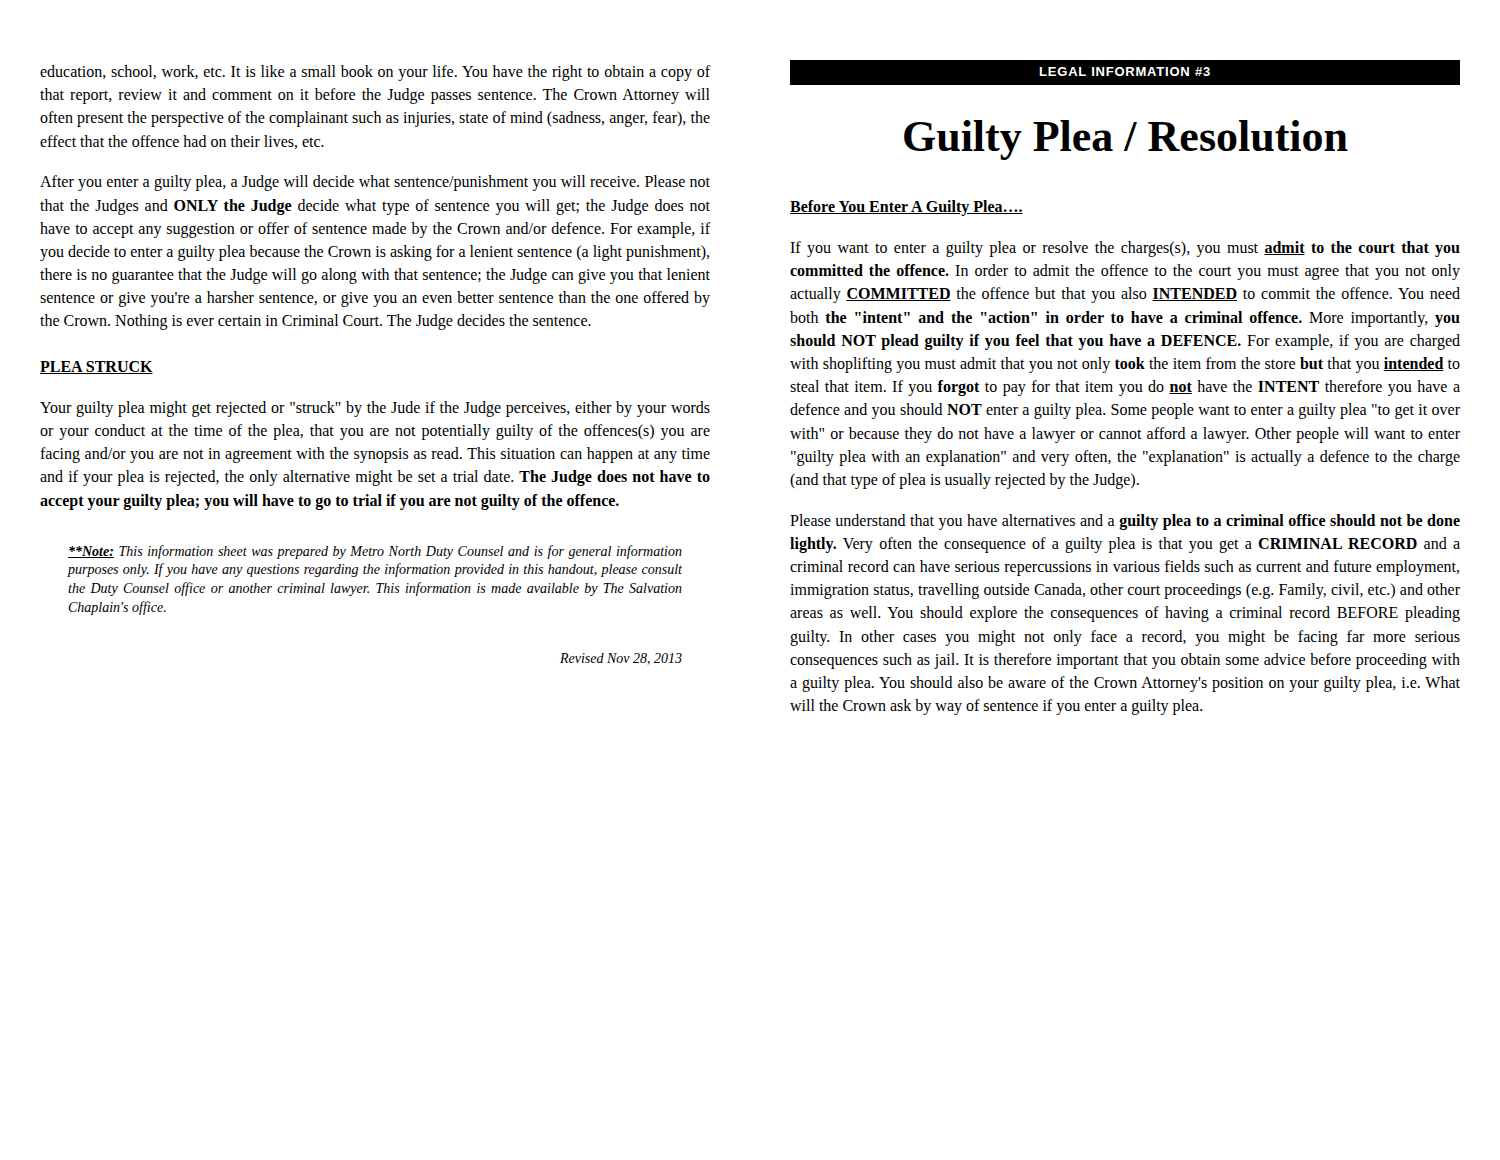education, school, work, etc. It is like a small book on your life. You have the right to obtain a copy of that report, review it and comment on it before the Judge passes sentence. The Crown Attorney will often present the perspective of the complainant such as injuries, state of mind (sadness, anger, fear), the effect that the offence had on their lives, etc.
After you enter a guilty plea, a Judge will decide what sentence/punishment you will receive. Please not that the Judges and ONLY the Judge decide what type of sentence you will get; the Judge does not have to accept any suggestion or offer of sentence made by the Crown and/or defence. For example, if you decide to enter a guilty plea because the Crown is asking for a lenient sentence (a light punishment), there is no guarantee that the Judge will go along with that sentence; the Judge can give you that lenient sentence or give you're a harsher sentence, or give you an even better sentence than the one offered by the Crown. Nothing is ever certain in Criminal Court. The Judge decides the sentence.
PLEA STRUCK
Your guilty plea might get rejected or "struck" by the Jude if the Judge perceives, either by your words or your conduct at the time of the plea, that you are not potentially guilty of the offences(s) you are facing and/or you are not in agreement with the synopsis as read. This situation can happen at any time and if your plea is rejected, the only alternative might be set a trial date. The Judge does not have to accept your guilty plea; you will have to go to trial if you are not guilty of the offence.
**Note: This information sheet was prepared by Metro North Duty Counsel and is for general information purposes only. If you have any questions regarding the information provided in this handout, please consult the Duty Counsel office or another criminal lawyer. This information is made available by The Salvation Chaplain's office.
Revised Nov 28, 2013
LEGAL INFORMATION #3
Guilty Plea / Resolution
Before You Enter A Guilty Plea….
If you want to enter a guilty plea or resolve the charges(s), you must admit to the court that you committed the offence. In order to admit the offence to the court you must agree that you not only actually COMMITTED the offence but that you also INTENDED to commit the offence. You need both the "intent" and the "action" in order to have a criminal offence. More importantly, you should NOT plead guilty if you feel that you have a DEFENCE. For example, if you are charged with shoplifting you must admit that you not only took the item from the store but that you intended to steal that item. If you forgot to pay for that item you do not have the INTENT therefore you have a defence and you should NOT enter a guilty plea. Some people want to enter a guilty plea "to get it over with" or because they do not have a lawyer or cannot afford a lawyer. Other people will want to enter "guilty plea with an explanation" and very often, the "explanation" is actually a defence to the charge (and that type of plea is usually rejected by the Judge).
Please understand that you have alternatives and a guilty plea to a criminal office should not be done lightly. Very often the consequence of a guilty plea is that you get a CRIMINAL RECORD and a criminal record can have serious repercussions in various fields such as current and future employment, immigration status, travelling outside Canada, other court proceedings (e.g. Family, civil, etc.) and other areas as well. You should explore the consequences of having a criminal record BEFORE pleading guilty. In other cases you might not only face a record, you might be facing far more serious consequences such as jail. It is therefore important that you obtain some advice before proceeding with a guilty plea. You should also be aware of the Crown Attorney's position on your guilty plea, i.e. What will the Crown ask by way of sentence if you enter a guilty plea.